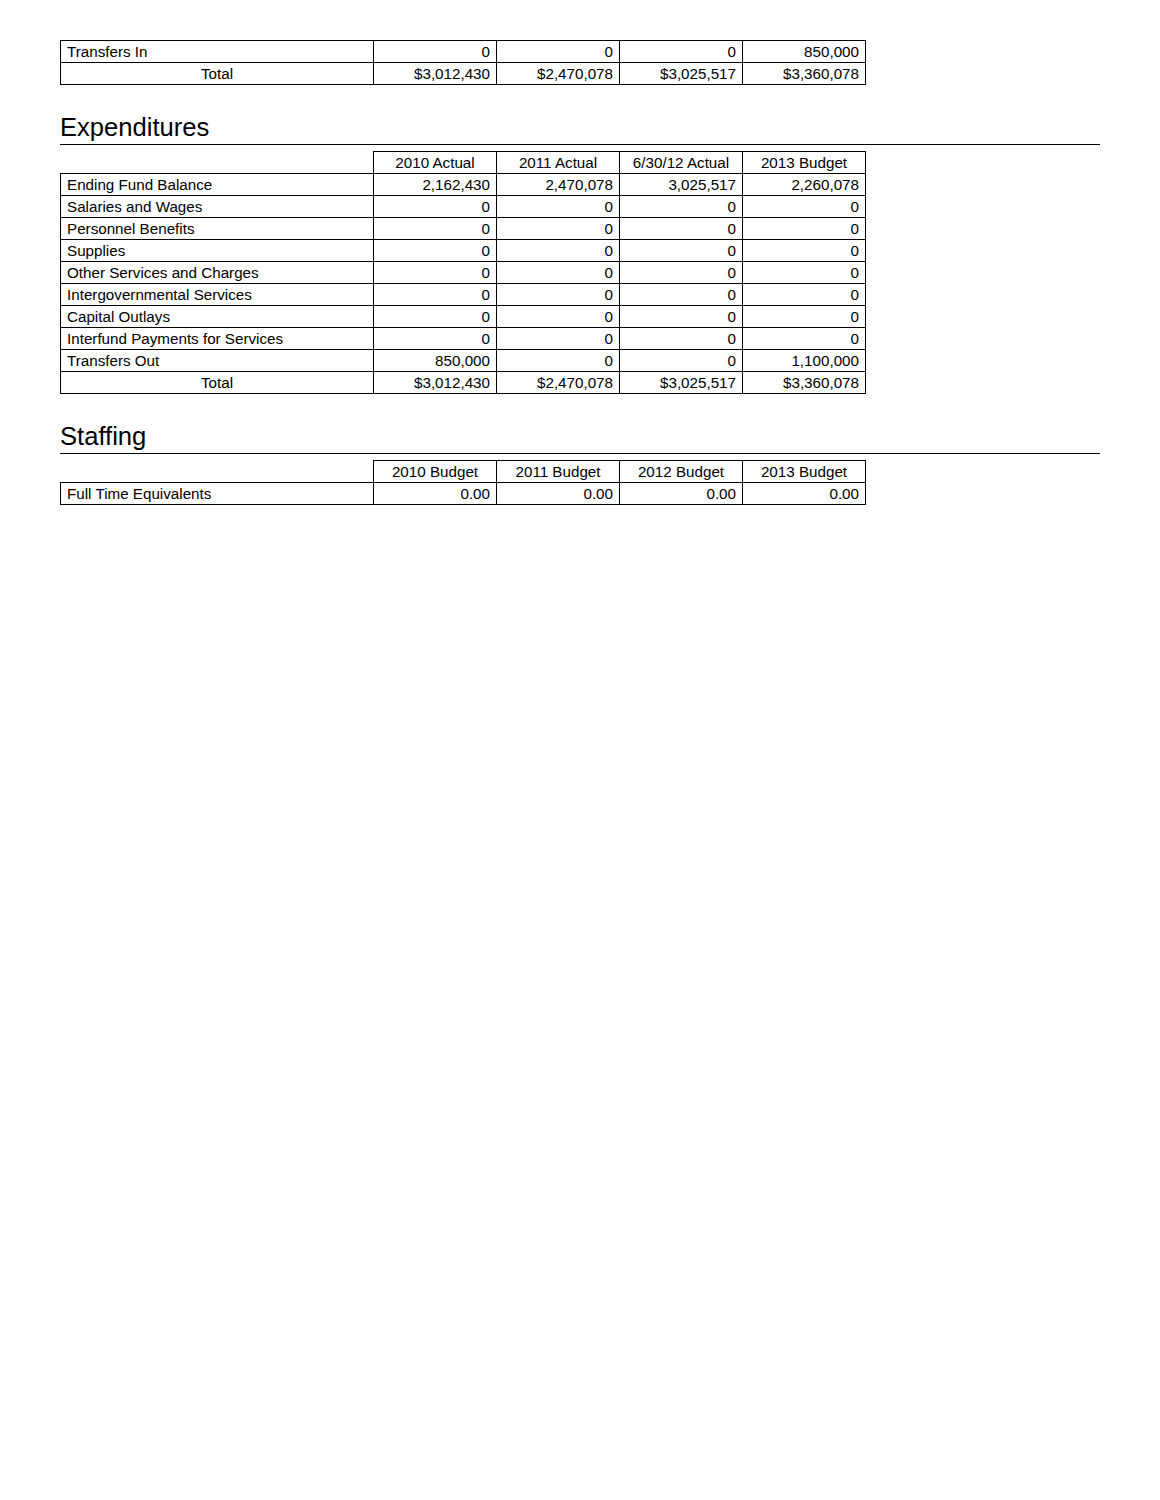| Transfers In | 0 | 0 | 0 | 850,000 |
| Total | $3,012,430 | $2,470,078 | $3,025,517 | $3,360,078 |
Expenditures
| | 2010 Actual | 2011 Actual | 6/30/12 Actual | 2013 Budget |
| Ending Fund Balance | 2,162,430 | 2,470,078 | 3,025,517 | 2,260,078 |
| Salaries and Wages | 0 | 0 | 0 | 0 |
| Personnel Benefits | 0 | 0 | 0 | 0 |
| Supplies | 0 | 0 | 0 | 0 |
| Other Services and Charges | 0 | 0 | 0 | 0 |
| Intergovernmental Services | 0 | 0 | 0 | 0 |
| Capital Outlays | 0 | 0 | 0 | 0 |
| Interfund Payments for Services | 0 | 0 | 0 | 0 |
| Transfers Out | 850,000 | 0 | 0 | 1,100,000 |
| Total | $3,012,430 | $2,470,078 | $3,025,517 | $3,360,078 |
Staffing
| | 2010 Budget | 2011 Budget | 2012 Budget | 2013 Budget |
| Full Time Equivalents | 0.00 | 0.00 | 0.00 | 0.00 |